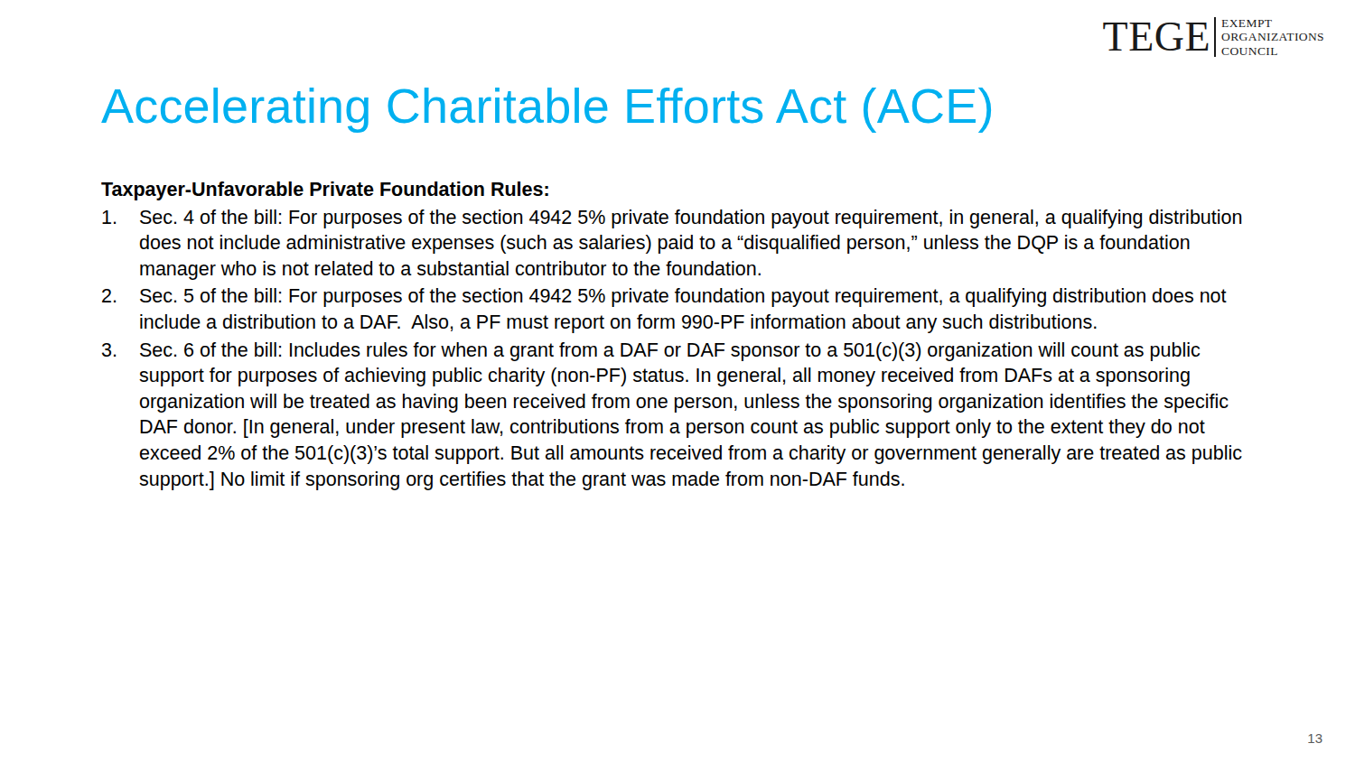TEGE Exempt
Organizations
Council
Accelerating Charitable Efforts Act (ACE)
Taxpayer-Unfavorable Private Foundation Rules:
Sec. 4 of the bill: For purposes of the section 4942 5% private foundation payout requirement, in general, a qualifying distribution does not include administrative expenses (such as salaries) paid to a “disqualified person,” unless the DQP is a foundation manager who is not related to a substantial contributor to the foundation.
Sec. 5 of the bill: For purposes of the section 4942 5% private foundation payout requirement, a qualifying distribution does not include a distribution to a DAF. Also, a PF must report on form 990-PF information about any such distributions.
Sec. 6 of the bill: Includes rules for when a grant from a DAF or DAF sponsor to a 501(c)(3) organization will count as public support for purposes of achieving public charity (non-PF) status. In general, all money received from DAFs at a sponsoring organization will be treated as having been received from one person, unless the sponsoring organization identifies the specific DAF donor. [In general, under present law, contributions from a person count as public support only to the extent they do not exceed 2% of the 501(c)(3)’s total support. But all amounts received from a charity or government generally are treated as public support.] No limit if sponsoring org certifies that the grant was made from non-DAF funds.
13